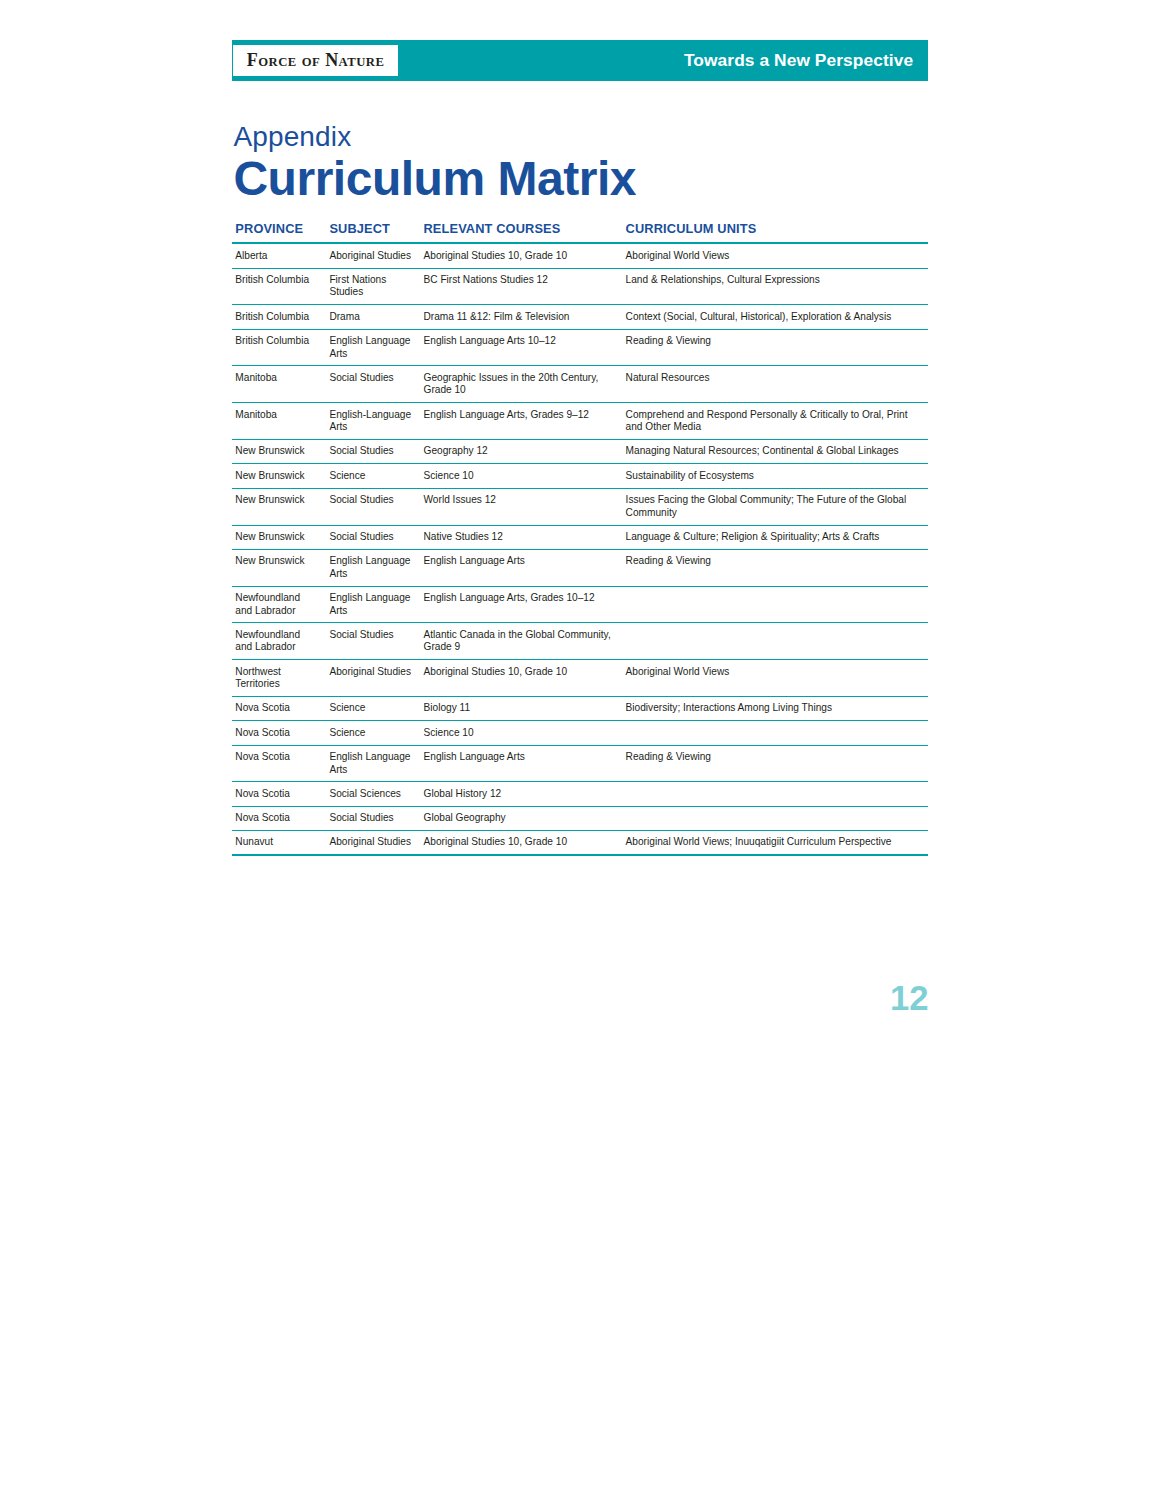FORCE OF NATURE
Towards a New Perspective
Appendix
Curriculum Matrix
| PROVINCE | SUBJECT | RELEVANT COURSES | CURRICULUM UNITS |
| --- | --- | --- | --- |
| Alberta | Aboriginal Studies | Aboriginal Studies 10, Grade 10 | Aboriginal World Views |
| British Columbia | First Nations Studies | BC First Nations Studies 12 | Land & Relationships, Cultural Expressions |
| British Columbia | Drama | Drama 11 &12: Film & Television | Context (Social, Cultural, Historical), Exploration & Analysis |
| British Columbia | English Language Arts | English Language Arts 10–12 | Reading & Viewing |
| Manitoba | Social Studies | Geographic Issues in the 20th Century, Grade 10 | Natural Resources |
| Manitoba | English-Language Arts | English Language Arts, Grades 9–12 | Comprehend and Respond Personally & Critically to Oral, Print and Other Media |
| New Brunswick | Social Studies | Geography 12 | Managing Natural Resources; Continental & Global Linkages |
| New Brunswick | Science | Science 10 | Sustainability of Ecosystems |
| New Brunswick | Social Studies | World Issues 12 | Issues Facing the Global Community; The Future of the Global Community |
| New Brunswick | Social Studies | Native Studies 12 | Language & Culture; Religion & Spirituality; Arts & Crafts |
| New Brunswick | English Language Arts | English Language Arts | Reading & Viewing |
| Newfoundland and Labrador | English Language Arts | English Language Arts, Grades 10–12 | |
| Newfoundland and Labrador | Social Studies | Atlantic Canada in the Global Community, Grade 9 | |
| Northwest Territories | Aboriginal Studies | Aboriginal Studies 10, Grade 10 | Aboriginal World Views |
| Nova Scotia | Science | Biology 11 | Biodiversity; Interactions Among Living Things |
| Nova Scotia | Science | Science 10 | |
| Nova Scotia | English Language Arts | English Language Arts | Reading & Viewing |
| Nova Scotia | Social Sciences | Global History 12 | |
| Nova Scotia | Social Studies | Global Geography | |
| Nunavut | Aboriginal Studies | Aboriginal Studies 10, Grade 10 | Aboriginal World Views; Inuuqatigiit Curriculum Perspective |
12